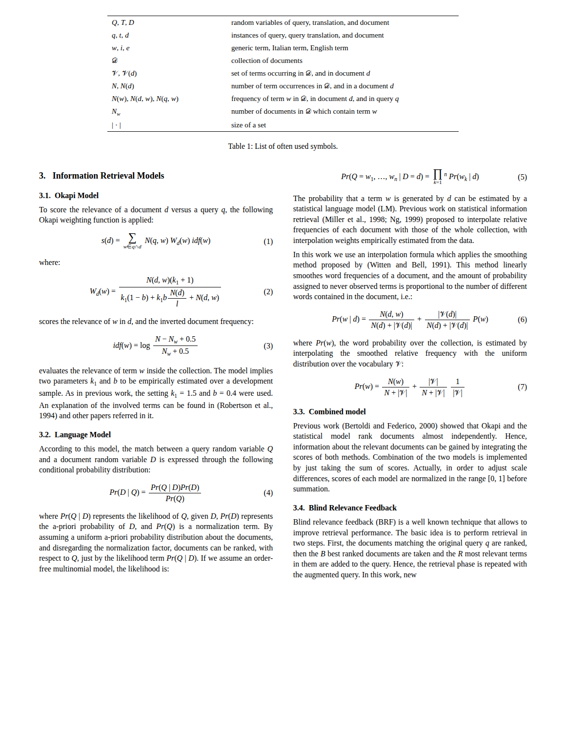| Q , T , D | random variables of query, translation, and document |
| q , t , d | instances of query, query translation, and document |
| w , i , e | generic term, Italian term, English term |
| 𝒟 | collection of documents |
| 𝒱, 𝒱( d ) | set of terms occurring in 𝒟, and in document d |
| N , N ( d ) | number of term occurrences in 𝒟, and in a document d |
| N ( w ), N ( d , w ), N ( q , w ) | frequency of term w in 𝒟, in document d , and in query q |
| N w | number of documents in 𝒟 which contain term w |
| / · / | size of a set |
Table 1: List of often used symbols.
3. Information Retrieval Models
3.1. Okapi Model
To score the relevance of a document d versus a query q, the following Okapi weighting function is applied:
s(d) = ∑w∈q∩d N(q, w) Wd(w) idf(w) (1)
where:
Wd(w) = N(d, w)(k1 + 1) k1(1 − b) + k1bN(d) l + N(d, w) (2)
scores the relevance of w in d, and the inverted document frequency:
idf(w) = log N − Nw + 0.5 Nw + 0.5 (3)
evaluates the relevance of term w inside the collection. The model implies two parameters k1 and b to be empirically estimated over a development sample. As in previous work, the setting k1 = 1.5 and b = 0.4 were used. An explanation of the involved terms can be found in (Robertson et al., 1994) and other papers referred in it.
3.2. Language Model
According to this model, the match between a query random variable Q and a document random variable D is expressed through the following conditional probability distribution:
Pr(D | Q) = Pr(Q | D)Pr(D) Pr(Q) (4)
where Pr(Q | D) represents the likelihood of Q, given D, Pr(D) represents the a-priori probability of D, and Pr(Q) is a normalization term. By assuming a uniform a-priori probability distribution about the documents, and disregarding the normalization factor, documents can be ranked, with respect to Q, just by the likelihood term Pr(Q | D). If we assume an order-free multinomial model, the likelihood is:
Pr(Q = w1, …, wn | D = d) = ∏k=1n Pr(wk | d) (5)
The probability that a term w is generated by d can be estimated by a statistical language model (LM). Previous work on statistical information retrieval (Miller et al., 1998; Ng, 1999) proposed to interpolate relative frequencies of each document with those of the whole collection, with interpolation weights empirically estimated from the data.
In this work we use an interpolation formula which applies the smoothing method proposed by (Witten and Bell, 1991). This method linearly smoothes word frequencies of a document, and the amount of probability assigned to never observed terms is proportional to the number of different words contained in the document, i.e.:
Pr(w | d) = N(d, w) N(d) + |𝒱(d)| + |𝒱(d)| N(d) + |𝒱(d)| P(w) (6)
where Pr(w), the word probability over the collection, is estimated by interpolating the smoothed relative frequency with the uniform distribution over the vocabulary 𝒱:
Pr(w) = N(w) N + |𝒱| + |𝒱| N + |𝒱| 1 |𝒱| (7)
3.3. Combined model
Previous work (Bertoldi and Federico, 2000) showed that Okapi and the statistical model rank documents almost independently. Hence, information about the relevant documents can be gained by integrating the scores of both methods. Combination of the two models is implemented by just taking the sum of scores. Actually, in order to adjust scale differences, scores of each model are normalized in the range [0, 1] before summation.
3.4. Blind Relevance Feedback
Blind relevance feedback (BRF) is a well known technique that allows to improve retrieval performance. The basic idea is to perform retrieval in two steps. First, the documents matching the original query q are ranked, then the B best ranked documents are taken and the R most relevant terms in them are added to the query. Hence, the retrieval phase is repeated with the augmented query. In this work, new